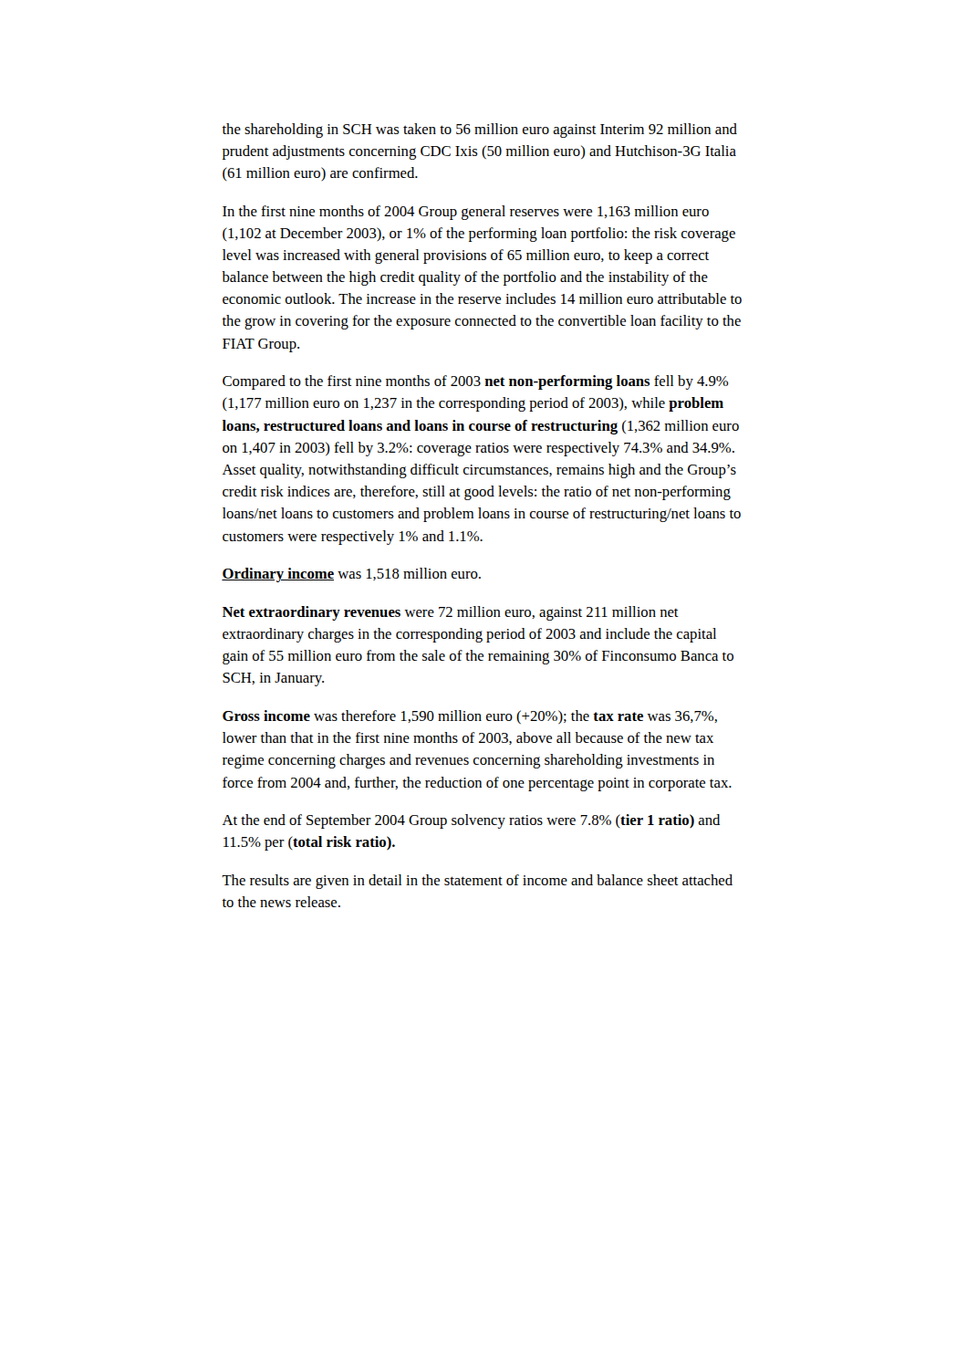the shareholding in SCH was taken to 56 million euro against Interim 92 million and prudent adjustments concerning CDC Ixis (50 million euro) and Hutchison-3G Italia (61 million euro) are confirmed.
In the first nine months of 2004 Group general reserves were 1,163 million euro (1,102 at December 2003), or 1% of the performing loan portfolio: the risk coverage level was increased with general provisions of 65 million euro, to keep a correct balance between the high credit quality of the portfolio and the instability of the economic outlook. The increase in the reserve includes 14 million euro attributable to the grow in covering for the exposure connected to the convertible loan facility to the FIAT Group.
Compared to the first nine months of 2003 net non-performing loans fell by 4.9% (1,177 million euro on 1,237 in the corresponding period of 2003), while problem loans, restructured loans and loans in course of restructuring (1,362 million euro on 1,407 in 2003) fell by 3.2%: coverage ratios were respectively 74.3% and 34.9%.
Asset quality, notwithstanding difficult circumstances, remains high and the Group’s credit risk indices are, therefore, still at good levels: the ratio of net non-performing loans/net loans to customers and problem loans in course of restructuring/net loans to customers were respectively 1% and 1.1%.
Ordinary income was 1,518 million euro.
Net extraordinary revenues were 72 million euro, against 211 million net extraordinary charges in the corresponding period of 2003 and include the capital gain of 55 million euro from the sale of the remaining 30% of Finconsumo Banca to SCH, in January.
Gross income was therefore 1,590 million euro (+20%); the tax rate was 36,7%, lower than that in the first nine months of 2003, above all because of the new tax regime concerning charges and revenues concerning shareholding investments in force from 2004 and, further, the reduction of one percentage point in corporate tax.
At the end of September 2004 Group solvency ratios were 7.8% (tier 1 ratio) and 11.5% per (total risk ratio).
The results are given in detail in the statement of income and balance sheet attached to the news release.